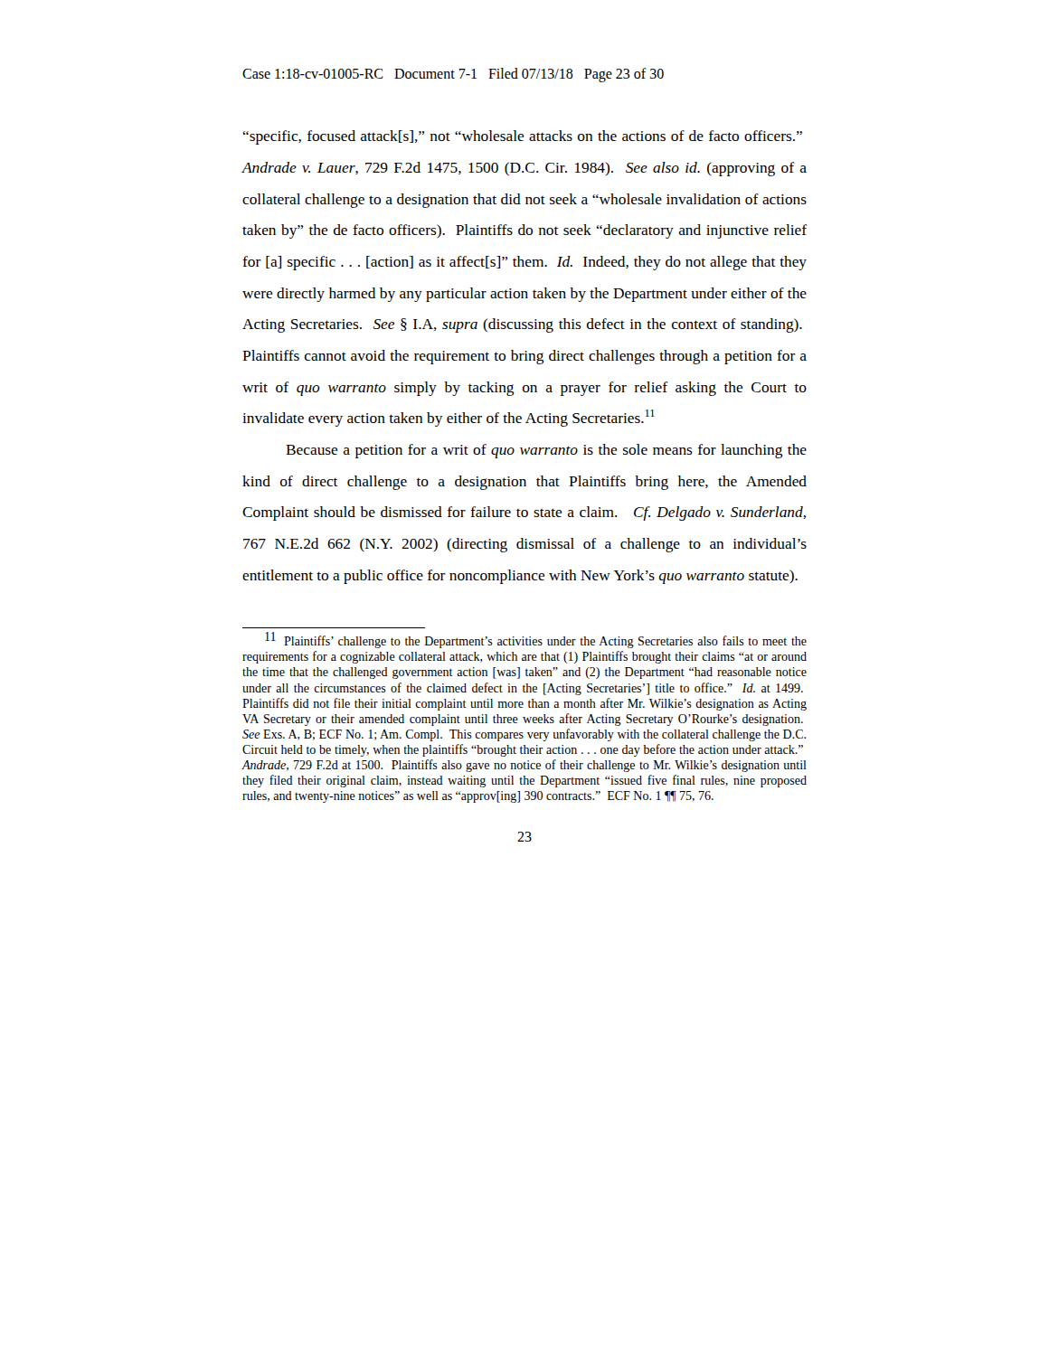Case 1:18-cv-01005-RC Document 7-1 Filed 07/13/18 Page 23 of 30
“specific, focused attack[s],” not “wholesale attacks on the actions of de facto officers.” Andrade v. Lauer, 729 F.2d 1475, 1500 (D.C. Cir. 1984). See also id. (approving of a collateral challenge to a designation that did not seek a “wholesale invalidation of actions taken by” the de facto officers). Plaintiffs do not seek “declaratory and injunctive relief for [a] specific . . . [action] as it affect[s]” them. Id. Indeed, they do not allege that they were directly harmed by any particular action taken by the Department under either of the Acting Secretaries. See § I.A, supra (discussing this defect in the context of standing). Plaintiffs cannot avoid the requirement to bring direct challenges through a petition for a writ of quo warranto simply by tacking on a prayer for relief asking the Court to invalidate every action taken by either of the Acting Secretaries.11
Because a petition for a writ of quo warranto is the sole means for launching the kind of direct challenge to a designation that Plaintiffs bring here, the Amended Complaint should be dismissed for failure to state a claim. Cf. Delgado v. Sunderland, 767 N.E.2d 662 (N.Y. 2002) (directing dismissal of a challenge to an individual’s entitlement to a public office for noncompliance with New York’s quo warranto statute).
11 Plaintiffs’ challenge to the Department’s activities under the Acting Secretaries also fails to meet the requirements for a cognizable collateral attack, which are that (1) Plaintiffs brought their claims “at or around the time that the challenged government action [was] taken” and (2) the Department “had reasonable notice under all the circumstances of the claimed defect in the [Acting Secretaries’] title to office.” Id. at 1499. Plaintiffs did not file their initial complaint until more than a month after Mr. Wilkie’s designation as Acting VA Secretary or their amended complaint until three weeks after Acting Secretary O’Rourke’s designation. See Exs. A, B; ECF No. 1; Am. Compl. This compares very unfavorably with the collateral challenge the D.C. Circuit held to be timely, when the plaintiffs “brought their action . . . one day before the action under attack.” Andrade, 729 F.2d at 1500. Plaintiffs also gave no notice of their challenge to Mr. Wilkie’s designation until they filed their original claim, instead waiting until the Department “issued five final rules, nine proposed rules, and twenty-nine notices” as well as “approv[ing] 390 contracts.” ECF No. 1 ¶¶ 75, 76.
23